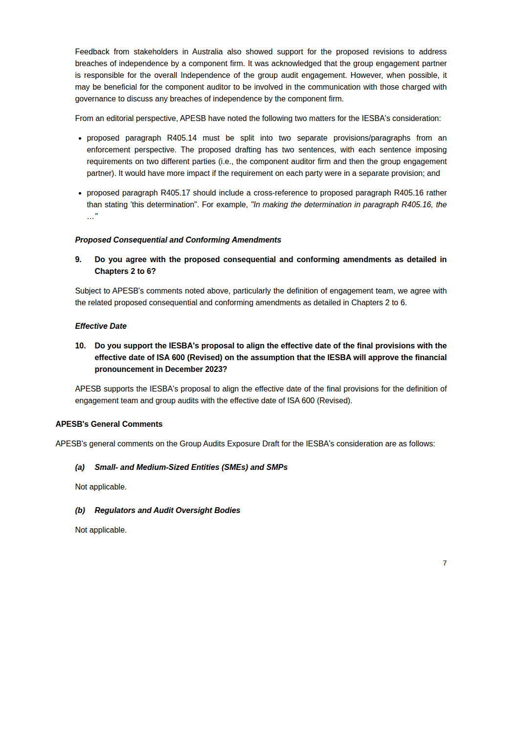Feedback from stakeholders in Australia also showed support for the proposed revisions to address breaches of independence by a component firm. It was acknowledged that the group engagement partner is responsible for the overall Independence of the group audit engagement. However, when possible, it may be beneficial for the component auditor to be involved in the communication with those charged with governance to discuss any breaches of independence by the component firm.
From an editorial perspective, APESB have noted the following two matters for the IESBA's consideration:
proposed paragraph R405.14 must be split into two separate provisions/paragraphs from an enforcement perspective. The proposed drafting has two sentences, with each sentence imposing requirements on two different parties (i.e., the component auditor firm and then the group engagement partner). It would have more impact if the requirement on each party were in a separate provision; and
proposed paragraph R405.17 should include a cross-reference to proposed paragraph R405.16 rather than stating 'this determination". For example, "In making the determination in paragraph R405.16, the …"
Proposed Consequential and Conforming Amendments
9. Do you agree with the proposed consequential and conforming amendments as detailed in Chapters 2 to 6?
Subject to APESB's comments noted above, particularly the definition of engagement team, we agree with the related proposed consequential and conforming amendments as detailed in Chapters 2 to 6.
Effective Date
10. Do you support the IESBA's proposal to align the effective date of the final provisions with the effective date of ISA 600 (Revised) on the assumption that the IESBA will approve the financial pronouncement in December 2023?
APESB supports the IESBA's proposal to align the effective date of the final provisions for the definition of engagement team and group audits with the effective date of ISA 600 (Revised).
APESB's General Comments
APESB's general comments on the Group Audits Exposure Draft for the IESBA's consideration are as follows:
(a) Small- and Medium-Sized Entities (SMEs) and SMPs
Not applicable.
(b) Regulators and Audit Oversight Bodies
Not applicable.
7